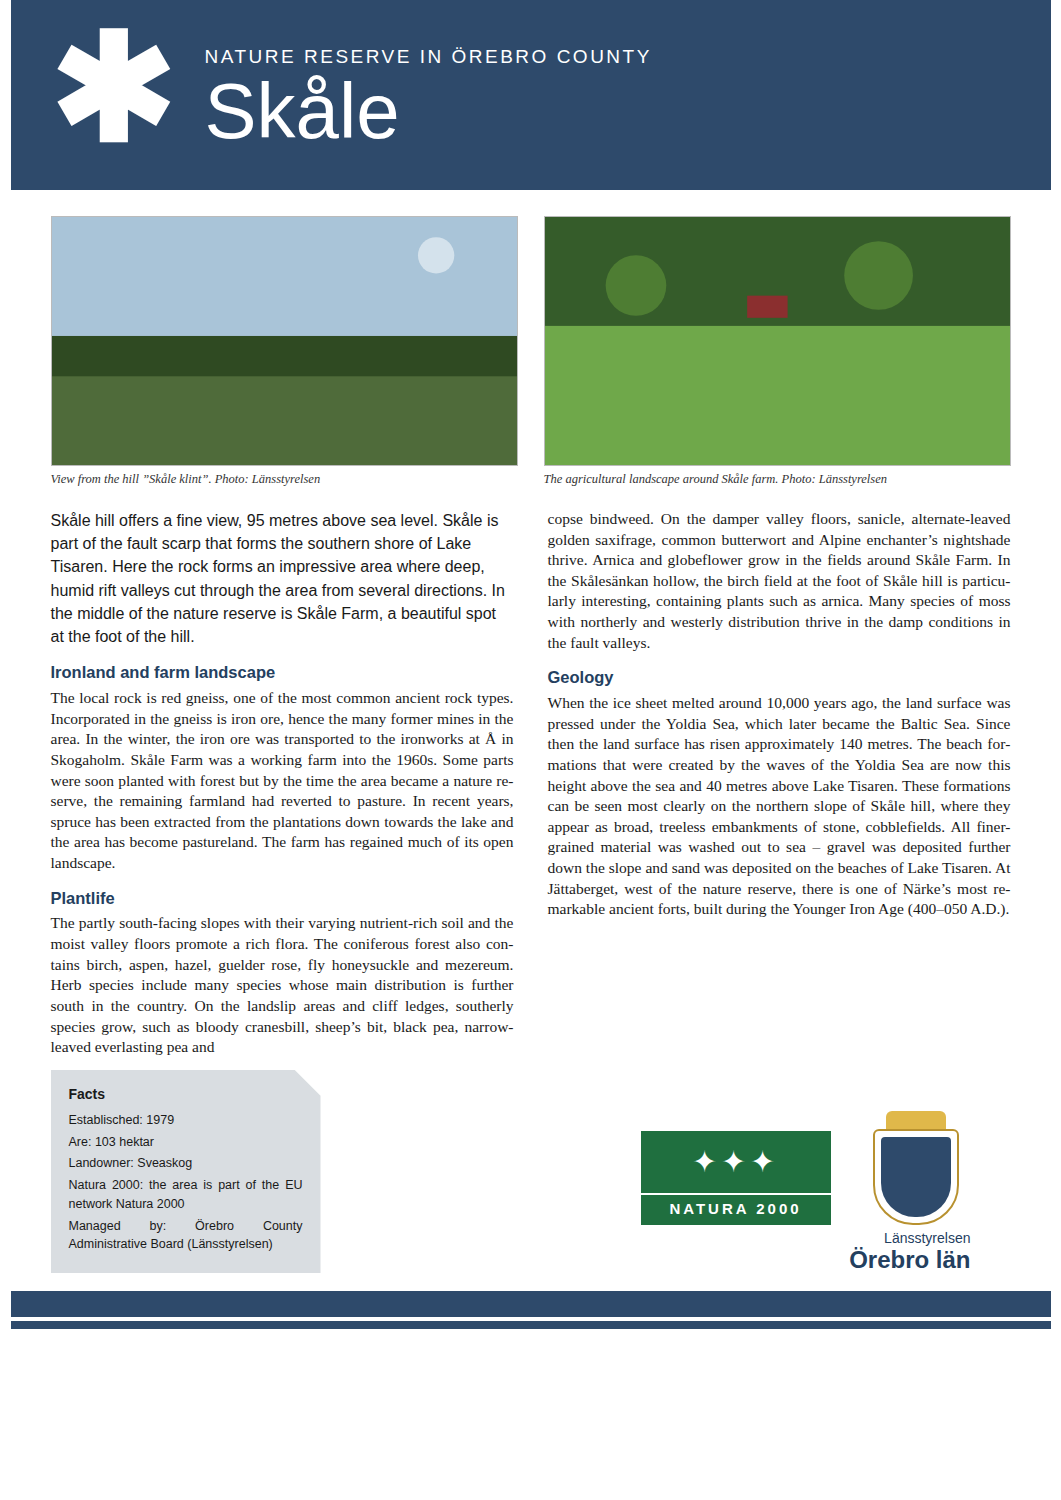✱
NATURE RESERVE IN ÖREBRO COUNTY
Skåle
View from the hill ”Skåle klint”. Photo: Länsstyrelsen
The agricultural landscape around Skåle farm. Photo: Länsstyrelsen
Skåle hill offers a fine view, 95 metres above sea level. Skåle is part of the fault scarp that forms the southern shore of Lake Tisaren. Here the rock forms an impressive area where deep, humid rift valleys cut through the area from several directions. In the middle of the nature reserve is Skåle Farm, a beautiful spot at the foot of the hill.
Ironland and farm landscape
The local rock is red gneiss, one of the most common ancient rock types. Incorporated in the gneiss is iron ore, hence the many former mines in the area. In the winter, the iron ore was transported to the ironworks at Å in Skogaholm. Skåle Farm was a working farm into the 1960s. Some parts were soon planted with forest but by the time the area became a nature reserve, the remaining farmland had reverted to pasture. In recent years, spruce has been extracted from the plantations down towards the lake and the area has become pastureland. The farm has regained much of its open landscape.
Plantlife
The partly south-facing slopes with their varying nutrient-rich soil and the moist valley floors promote a rich flora. The coniferous forest also contains birch, aspen, hazel, guelder rose, fly honeysuckle and mezereum. Herb species include many species whose main distribution is further south in the country. On the landslip areas and cliff ledges, southerly species grow, such as bloody cranesbill, sheep’s bit, black pea, narrow-leaved everlasting pea and
copse bindweed. On the damper valley floors, sanicle, alternate-leaved golden saxifrage, common butterwort and Alpine enchanter’s nightshade thrive. Arnica and globeflower grow in the fields around Skåle Farm. In the Skålesänkan hollow, the birch field at the foot of Skåle hill is particularly interesting, containing plants such as arnica. Many species of moss with northerly and westerly distribution thrive in the damp conditions in the fault valleys.
Geology
When the ice sheet melted around 10,000 years ago, the land surface was pressed under the Yoldia Sea, which later became the Baltic Sea. Since then the land surface has risen approximately 140 metres. The beach formations that were created by the waves of the Yoldia Sea are now this height above the sea and 40 metres above Lake Tisaren. These formations can be seen most clearly on the northern slope of Skåle hill, where they appear as broad, treeless embankments of stone, cobblefields. All finer-grained material was washed out to sea – gravel was deposited further down the slope and sand was deposited on the beaches of Lake Tisaren. At Jättaberget, west of the nature reserve, there is one of Närke’s most remarkable ancient forts, built during the Younger Iron Age (400–050 A.D.).
Facts
Establisched: 1979
Are: 103 hektar
Landowner: Sveaskog
Natura 2000: the area is part of the EU network Natura 2000
Managed by: Örebro County Administrative Board (Länsstyrelsen)
✦✦✦
NATURA 2000
Länsstyrelsen
Örebro län